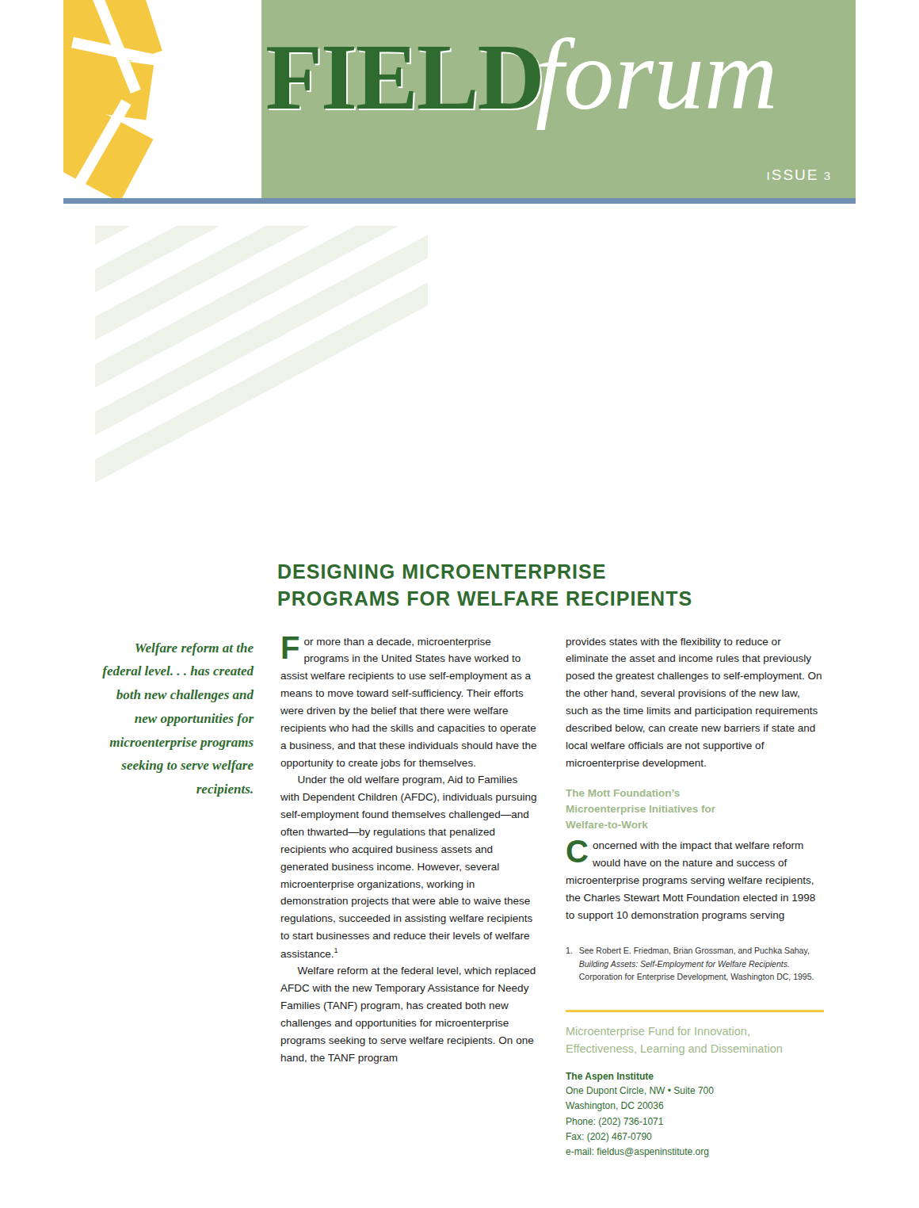FIELD forum
ISSUE 3
Designing Microenterprise
Programs for Welfare Recipients
Welfare reform at the federal level. . . has created both new challenges and new opportunities for microenterprise programs seeking to serve welfare recipients.
For more than a decade, microenterprise programs in the United States have worked to assist welfare recipients to use self-employment as a means to move toward self-sufficiency. Their efforts were driven by the belief that there were welfare recipients who had the skills and capacities to operate a business, and that these individuals should have the opportunity to create jobs for themselves.
Under the old welfare program, Aid to Families with Dependent Children (AFDC), individuals pursuing self-employment found themselves challenged—and often thwarted—by regulations that penalized recipients who acquired business assets and generated business income. However, several microenterprise organizations, working in demonstration projects that were able to waive these regulations, succeeded in assisting welfare recipients to start businesses and reduce their levels of welfare assistance.1
Welfare reform at the federal level, which replaced AFDC with the new Temporary Assistance for Needy Families (TANF) program, has created both new challenges and opportunities for microenterprise programs seeking to serve welfare recipients. On one hand, the TANF program
provides states with the flexibility to reduce or eliminate the asset and income rules that previously posed the greatest challenges to self-employment. On the other hand, several provisions of the new law, such as the time limits and participation requirements described below, can create new barriers if state and local welfare officials are not supportive of microenterprise development.
The Mott Foundation’s
Microenterprise Initiatives for
Welfare-to-Work
Concerned with the impact that welfare reform would have on the nature and success of microenterprise programs serving welfare recipients, the Charles Stewart Mott Foundation elected in 1998 to support 10 demonstration programs serving
1. See Robert E. Friedman, Brian Grossman, and Puchka Sahay, Building Assets: Self-Employment for Welfare Recipients. Corporation for Enterprise Development, Washington DC, 1995.
Microenterprise Fund for Innovation,
Effectiveness, Learning and Dissemination
The Aspen Institute
One Dupont Circle, NW • Suite 700
Washington, DC 20036
Phone: (202) 736-1071
Fax: (202) 467-0790
e-mail: fieldus@aspeninstitute.org